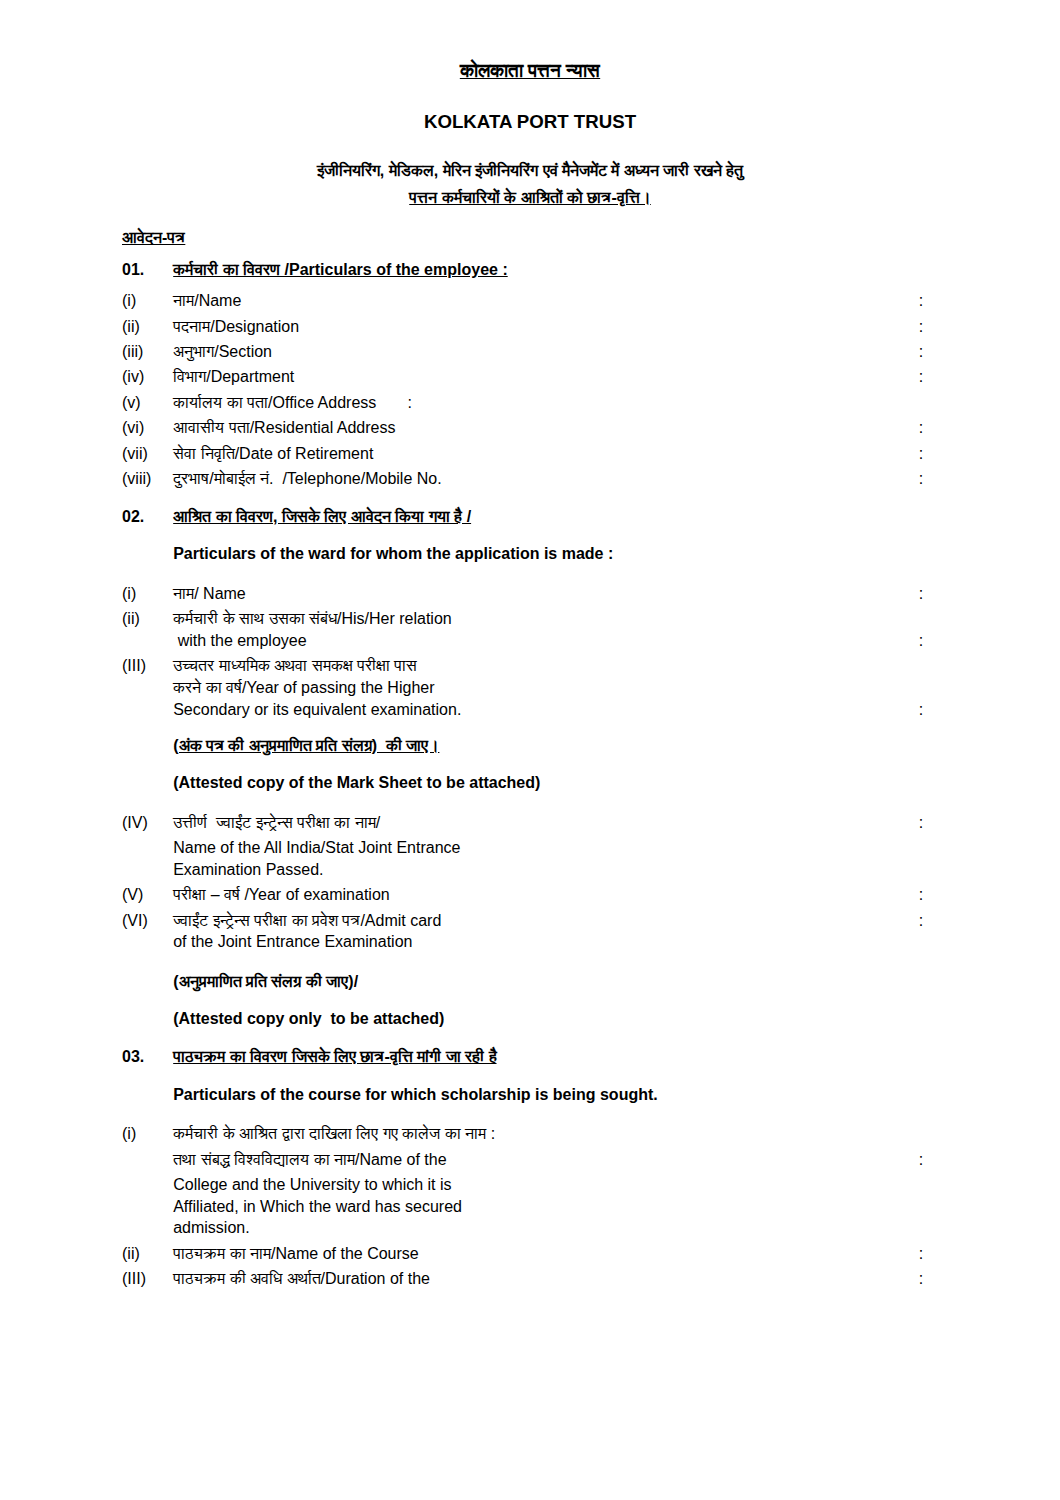कोलकाता पत्तन न्यास
KOLKATA PORT TRUST
इंजीनियरिंग, मेडिकल, मेरिन इंजीनियरिंग एवं मैनेजमेंट में अध्यन जारी रखने हेतु
पत्तन कर्मचारियों के आश्रितों को छात्र-वृत्ति।
आवेदन-पत्र
01. कर्मचारी का विवरण /Particulars of the employee :
| (i) | नाम/Name | : |
| (ii) | पदनाम/Designation | : |
| (iii) | अनुभाग/Section | : |
| (iv) | विभाग/Department | : |
| (v) | कार्यालय का पता/Office Address : | |
| (vi) | आवासीय पता/Residential Address | : |
| (vii) | सेवा निवृति/Date of Retirement | : |
| (viii) | दुरभाष/मोबाईल नं. /Telephone/Mobile No. | : |
02. आश्रित का विवरण, जिसके लिए आवेदन किया गया है /
Particulars of the ward for whom the application is made :
| (i) | नाम/ Name | : |
| (ii) | कर्मचारी के साथ उसका संबंध/His/Her relation with the employee | : |
| (III) | उच्चतर माध्यमिक अथवा समकक्ष परीक्षा पास करने का वर्ष/Year of passing the Higher Secondary or its equivalent examination. | : |
(अंक पत्र की अनुप्रमाणित प्रति संलग्र) की जाए।
(Attested copy of the Mark Sheet to be attached)
| (IV) | उत्तीर्ण ज्वाईंट इन्ट्रेन्स परीक्षा का नाम/ | : |
| | Name of the All India/Stat Joint Entrance Examination Passed. | |
| (V) | परीक्षा – वर्ष /Year of examination | : |
| (VI) | ज्वाईंट इन्ट्रेन्स परीक्षा का प्रवेश पत्र/Admit card of the Joint Entrance Examination | : |
(अनुप्रमाणित प्रति संलग्र की जाए)/
(Attested copy only to be attached)
03. पाठ्यक्रम का विवरण जिसके लिए छात्र-वृत्ति मांगी जा रही है
Particulars of the course for which scholarship is being sought.
| (i) | कर्मचारी के आश्रित द्वारा दाखिला लिए गए कालेज का नाम : | |
| | तथा संबद्ध विश्वविद्यालय का नाम/Name of the | : |
| | College and the University to which it is Affiliated, in Which the ward has secured admission. | |
| (ii) | पाठ्यक्रम का नाम/Name of the Course | : |
| (III) | पाठ्यक्रम की अवधि अर्थात/Duration of the | : |